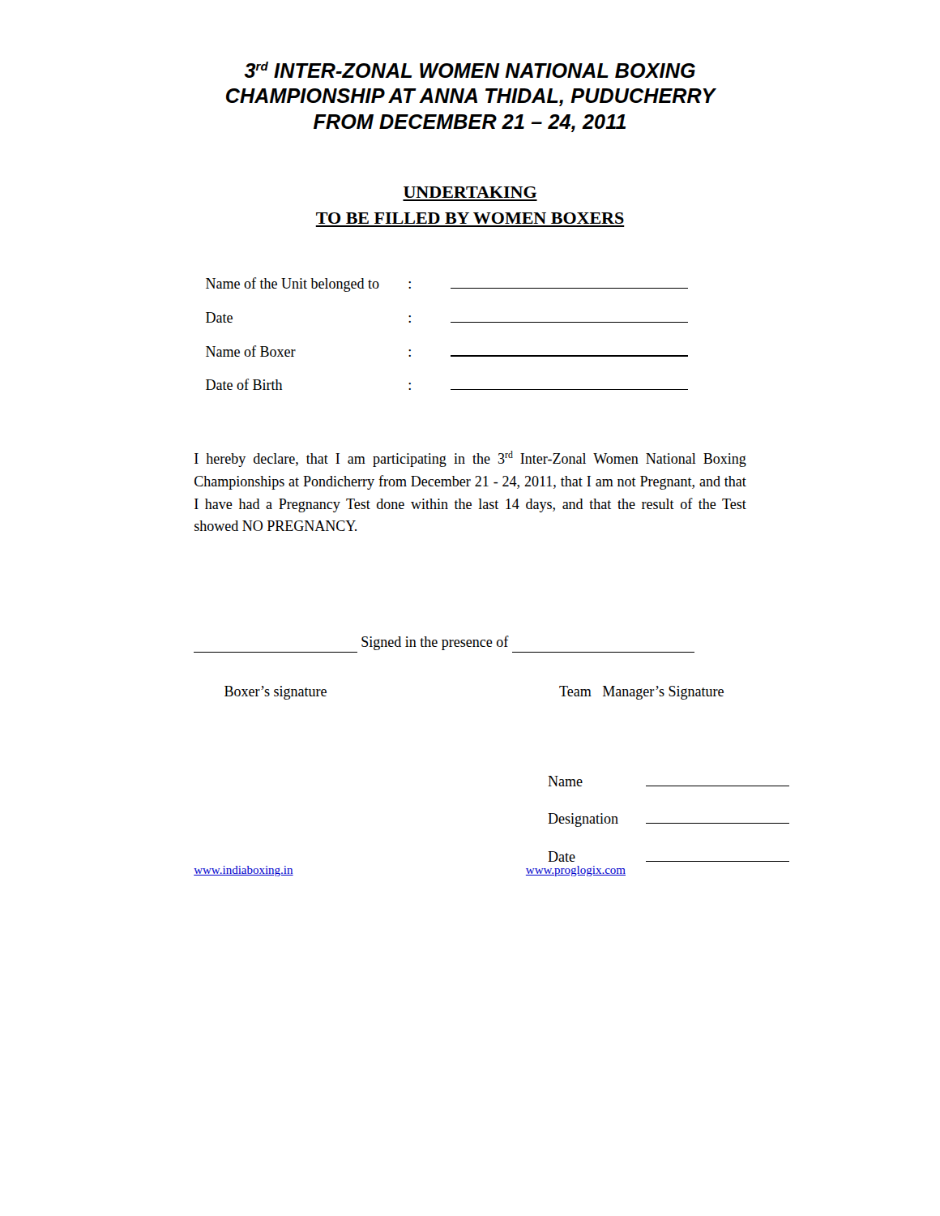3rd INTER-ZONAL WOMEN NATIONAL BOXING
CHAMPIONSHIP AT ANNA THIDAL, PUDUCHERRY
FROM DECEMBER 21 – 24, 2011
UNDERTAKING
TO BE FILLED BY WOMEN BOXERS
| Name of the Unit belonged to | : | |
| Date | : | |
| Name of Boxer | : | |
| Date of Birth | : | |
I hereby declare, that I am participating in the 3rd Inter-Zonal Women National Boxing Championships at Pondicherry from December 21 - 24, 2011, that I am not Pregnant, and that I have had a Pregnancy Test done within the last 14 days, and that the result of the Test showed NO PREGNANCY.
Signed in the presence of
Boxer’s signature Team Manager’s Signature
| Name | |
| Designation | |
| Date | |
www.indiaboxing.in www.proglogix.com